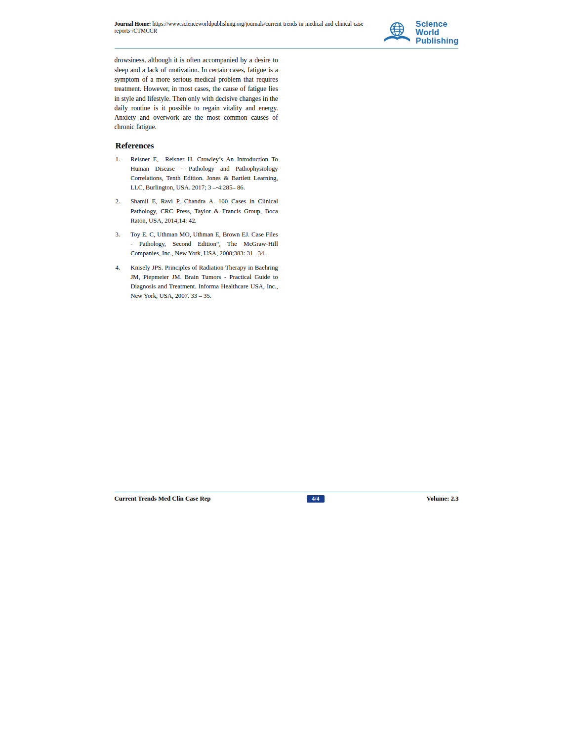Journal Home: https://www.scienceworldpublishing.org/journals/current-trends-in-medical-and-clinical-case-reports-/CTMCCR
Science World Publishing
drowsiness, although it is often accompanied by a desire to sleep and a lack of motivation. In certain cases, fatigue is a symptom of a more serious medical problem that requires treatment. However, in most cases, the cause of fatigue lies in style and lifestyle. Then only with decisive changes in the daily routine is it possible to regain vitality and energy. Anxiety and overwork are the most common causes of chronic fatigue.
References
Reisner E, Reisner H. Crowley’s An Introduction To Human Disease - Pathology and Pathophysiology Correlations, Tenth Edition. Jones & Bartlett Learning, LLC, Burlington, USA. 2017; 3 –-4:285– 86.
Shamil E, Ravi P, Chandra A. 100 Cases in Clinical Pathology, CRC Press, Taylor & Francis Group, Boca Raton, USA, 2014;14: 42.
Toy E. C, Uthman MO, Uthman E, Brown EJ. Case Files - Pathology, Second Edition“, The McGraw-Hill Companies, Inc., New York, USA, 2008;383: 31– 34.
Knisely JPS. Principles of Radiation Therapy in Baehring JM, Piepmeier JM. Brain Tumors - Practical Guide to Diagnosis and Treatment. Informa Healthcare USA, Inc., New York, USA, 2007. 33 – 35.
Current Trends Med Clin Case Rep
4/4
Volume: 2.3